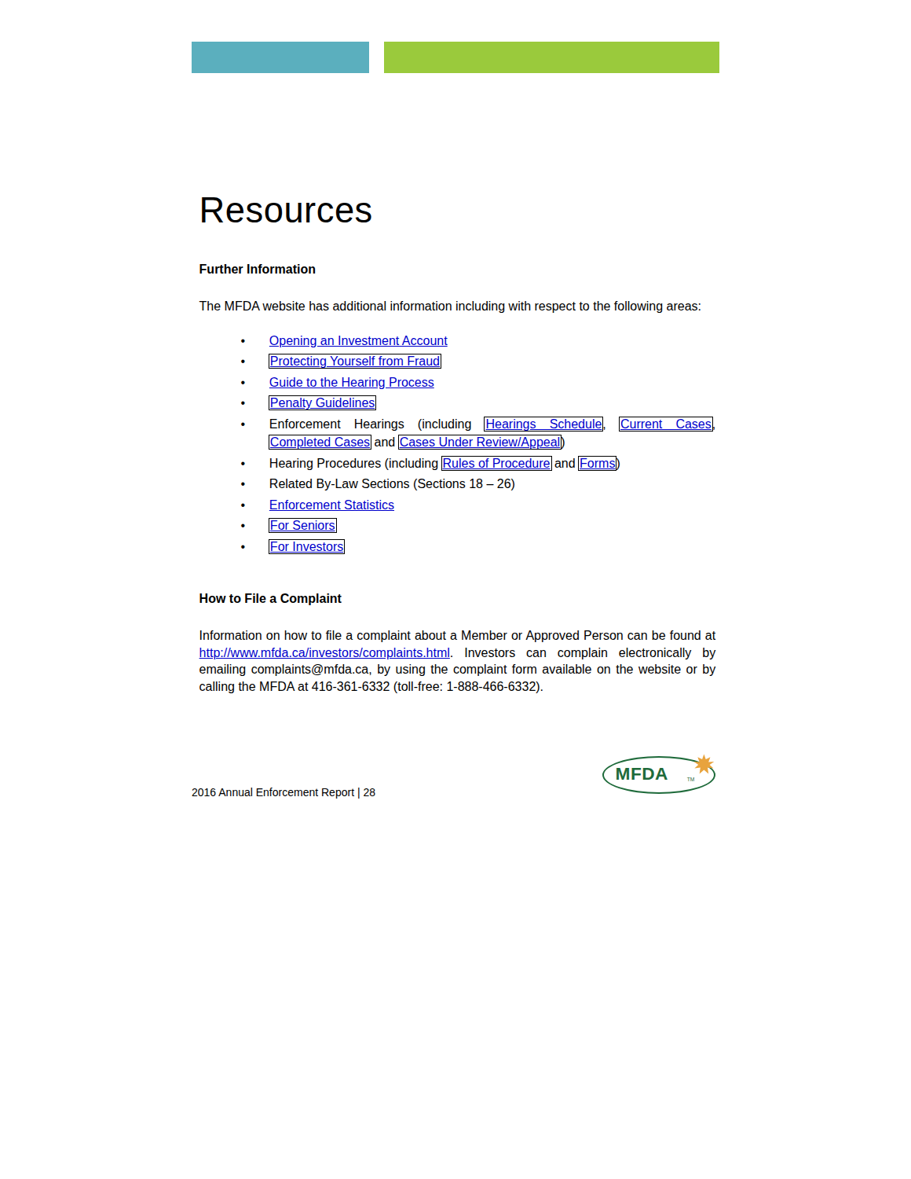Resources
Further Information
The MFDA website has additional information including with respect to the following areas:
Opening an Investment Account
Protecting Yourself from Fraud
Guide to the Hearing Process
Penalty Guidelines
Enforcement Hearings (including Hearings Schedule, Current Cases, Completed Cases and Cases Under Review/Appeal)
Hearing Procedures (including Rules of Procedure and Forms)
Related By-Law Sections (Sections 18 – 26)
Enforcement Statistics
For Seniors
For Investors
How to File a Complaint
Information on how to file a complaint about a Member or Approved Person can be found at http://www.mfda.ca/investors/complaints.html. Investors can complain electronically by emailing complaints@mfda.ca, by using the complaint form available on the website or by calling the MFDA at 416-361-6332 (toll-free: 1-888-466-6332).
2016 Annual Enforcement Report | 28
MFDA
TM